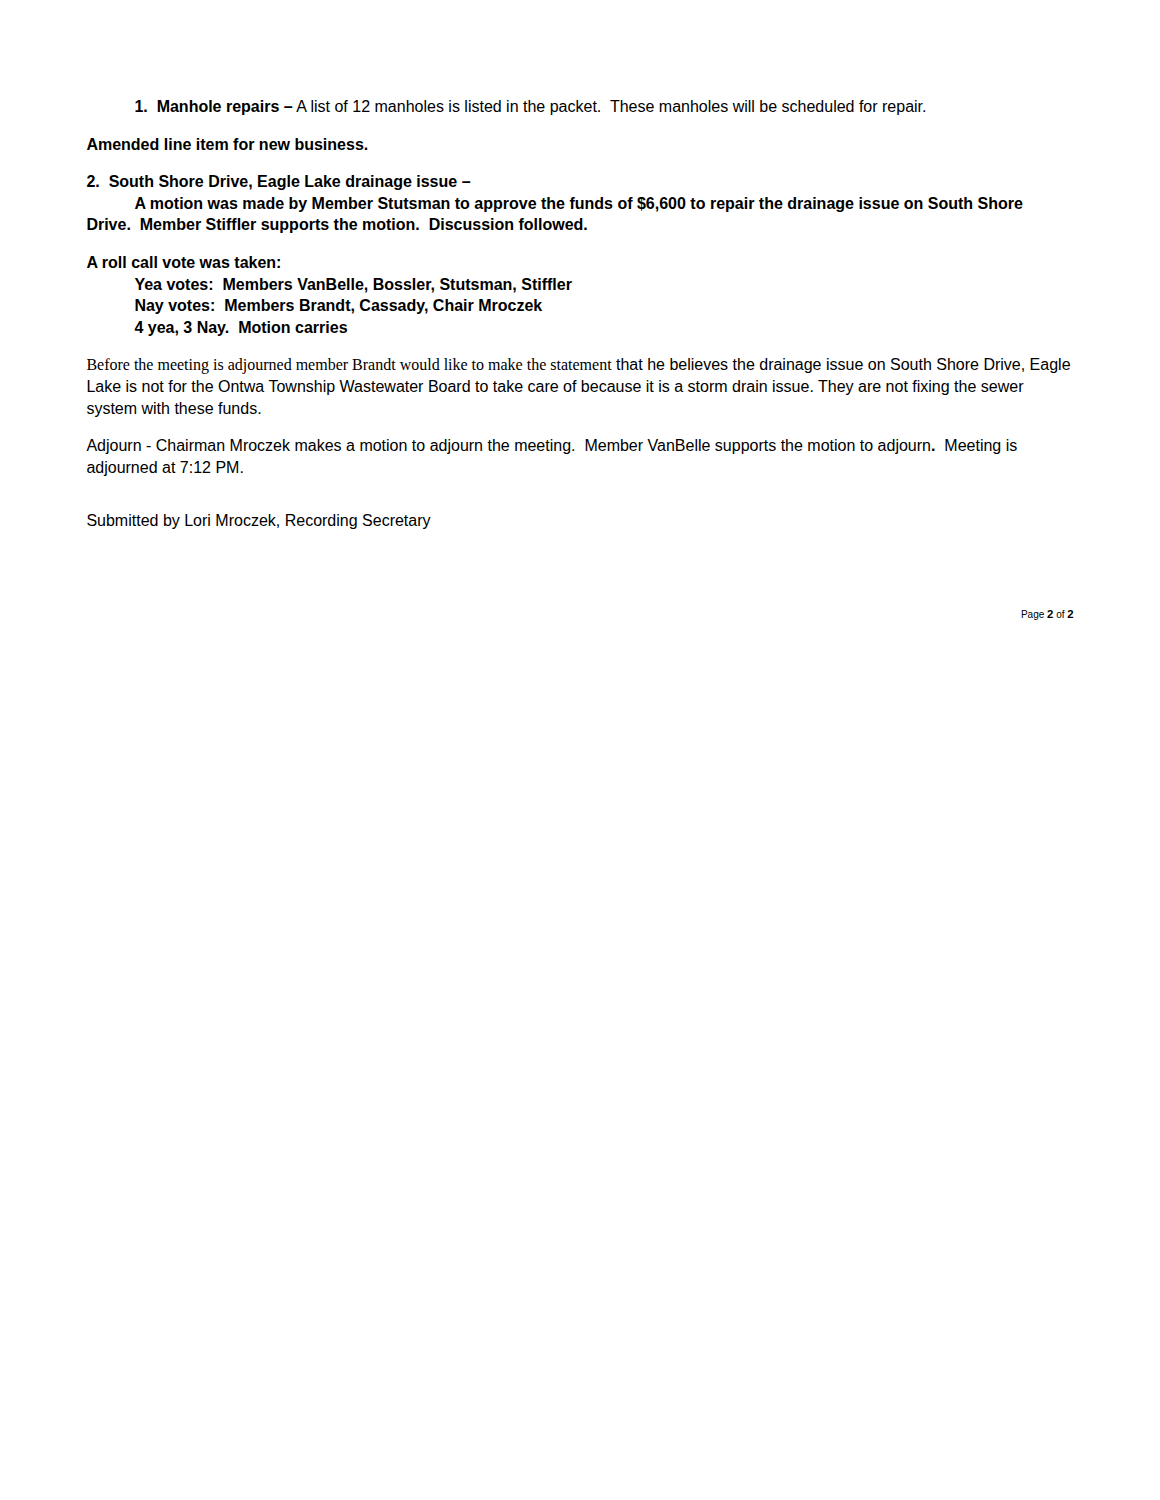1. Manhole repairs – A list of 12 manholes is listed in the packet. These manholes will be scheduled for repair.
Amended line item for new business.
2. South Shore Drive, Eagle Lake drainage issue –
A motion was made by Member Stutsman to approve the funds of $6,600 to repair the drainage issue on South Shore Drive. Member Stiffler supports the motion. Discussion followed.
A roll call vote was taken:
Yea votes: Members VanBelle, Bossler, Stutsman, Stiffler
Nay votes: Members Brandt, Cassady, Chair Mroczek
4 yea, 3 Nay. Motion carries
Before the meeting is adjourned member Brandt would like to make the statement that he believes the drainage issue on South Shore Drive, Eagle Lake is not for the Ontwa Township Wastewater Board to take care of because it is a storm drain issue. They are not fixing the sewer system with these funds.
Adjourn - Chairman Mroczek makes a motion to adjourn the meeting. Member VanBelle supports the motion to adjourn. Meeting is adjourned at 7:12 PM.
Submitted by Lori Mroczek, Recording Secretary
Page 2 of 2